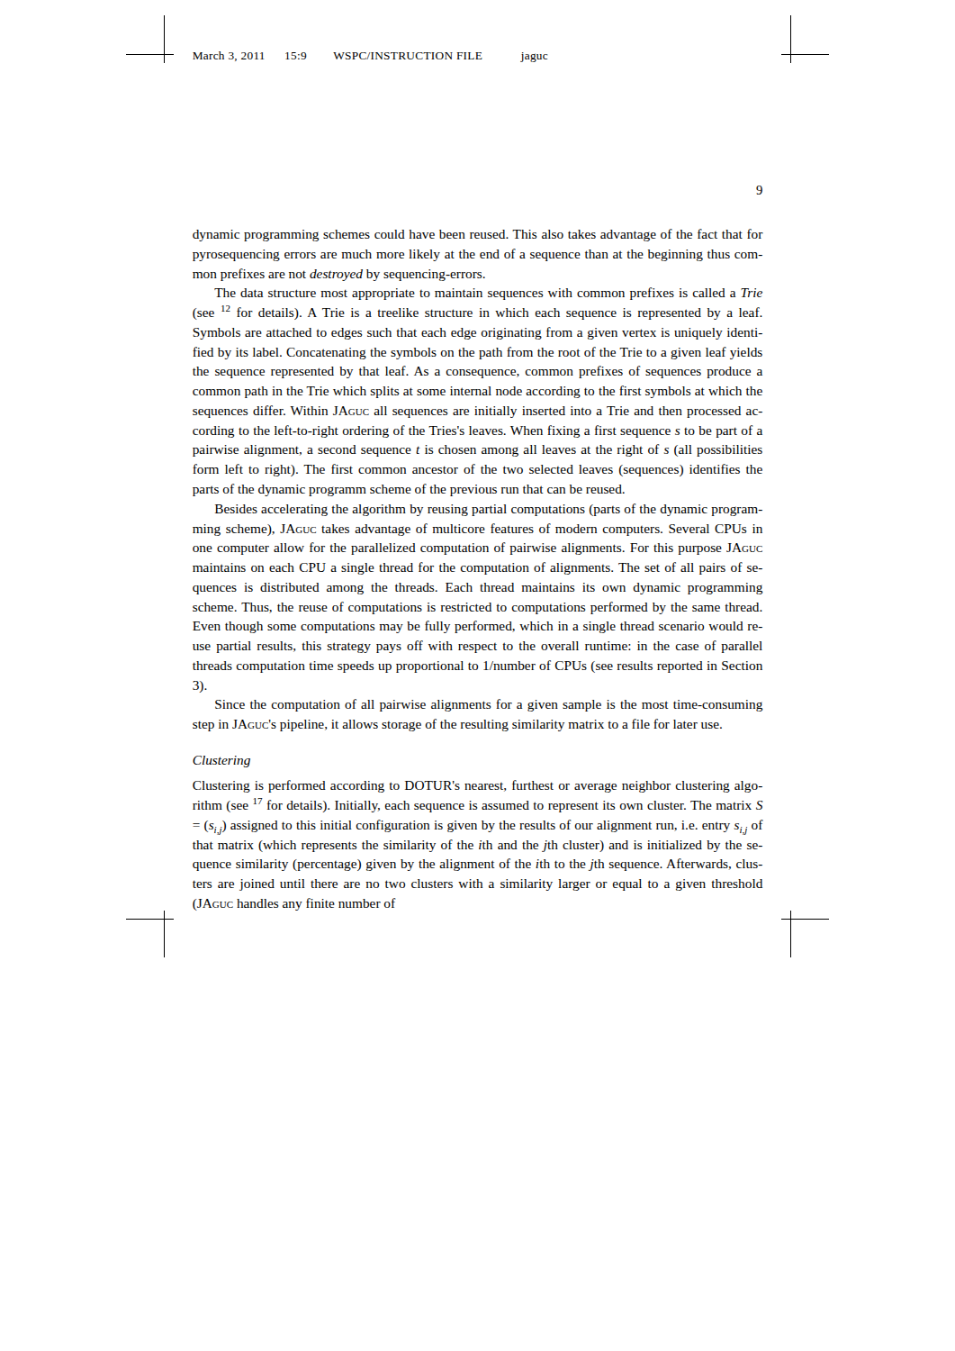March 3, 2011 15:9 WSPC/INSTRUCTION FILE jaguc
9
dynamic programming schemes could have been reused. This also takes advantage of the fact that for pyrosequencing errors are much more likely at the end of a sequence than at the beginning thus common prefixes are not destroyed by sequencing-errors.
The data structure most appropriate to maintain sequences with common prefixes is called a Trie (see 12 for details). A Trie is a treelike structure in which each sequence is represented by a leaf. Symbols are attached to edges such that each edge originating from a given vertex is uniquely identified by its label. Concatenating the symbols on the path from the root of the Trie to a given leaf yields the sequence represented by that leaf. As a consequence, common prefixes of sequences produce a common path in the Trie which splits at some internal node according to the first symbols at which the sequences differ. Within JAguc all sequences are initially inserted into a Trie and then processed according to the left-to-right ordering of the Tries's leaves. When fixing a first sequence s to be part of a pairwise alignment, a second sequence t is chosen among all leaves at the right of s (all possibilities form left to right). The first common ancestor of the two selected leaves (sequences) identifies the parts of the dynamic programm scheme of the previous run that can be reused.
Besides accelerating the algorithm by reusing partial computations (parts of the dynamic programming scheme), JAguc takes advantage of multicore features of modern computers. Several CPUs in one computer allow for the parallelized computation of pairwise alignments. For this purpose JAguc maintains on each CPU a single thread for the computation of alignments. The set of all pairs of sequences is distributed among the threads. Each thread maintains its own dynamic programming scheme. Thus, the reuse of computations is restricted to computations performed by the same thread. Even though some computations may be fully performed, which in a single thread scenario would reuse partial results, this strategy pays off with respect to the overall runtime: in the case of parallel threads computation time speeds up proportional to 1/number of CPUs (see results reported in Section 3).
Since the computation of all pairwise alignments for a given sample is the most time-consuming step in JAguc's pipeline, it allows storage of the resulting similarity matrix to a file for later use.
Clustering
Clustering is performed according to DOTUR's nearest, furthest or average neighbor clustering algorithm (see 17 for details). Initially, each sequence is assumed to represent its own cluster. The matrix S = (si,j) assigned to this initial configuration is given by the results of our alignment run, i.e. entry si,j of that matrix (which represents the similarity of the ith and the jth cluster) and is initialized by the sequence similarity (percentage) given by the alignment of the ith to the jth sequence. Afterwards, clusters are joined until there are no two clusters with a similarity larger or equal to a given threshold (JAguc handles any finite number of